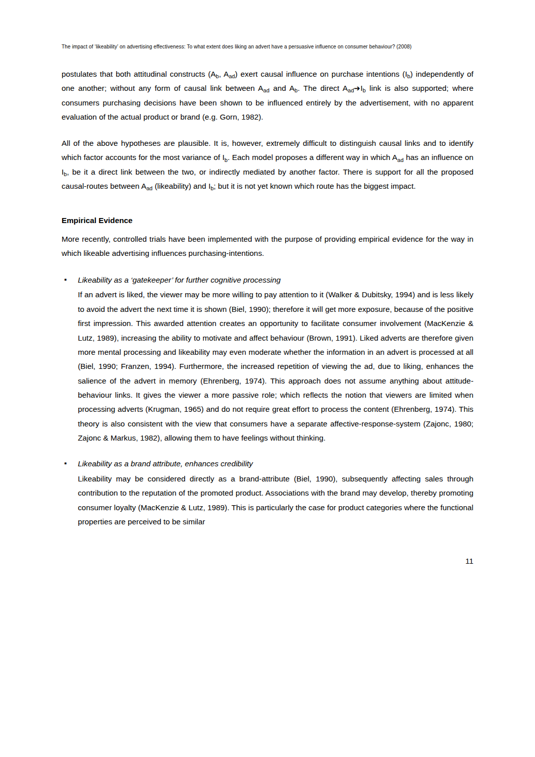The impact of ‘likeability’ on advertising effectiveness: To what extent does liking an advert have a persuasive influence on consumer behaviour? (2008)
postulates that both attitudinal constructs (Ab, Aad) exert causal influence on purchase intentions (Ib) independently of one another; without any form of causal link between Aad and Ab. The direct Aad➔Ib link is also supported; where consumers purchasing decisions have been shown to be influenced entirely by the advertisement, with no apparent evaluation of the actual product or brand (e.g. Gorn, 1982).
All of the above hypotheses are plausible. It is, however, extremely difficult to distinguish causal links and to identify which factor accounts for the most variance of Ib. Each model proposes a different way in which Aad has an influence on Ib, be it a direct link between the two, or indirectly mediated by another factor. There is support for all the proposed causal-routes between Aad (likeability) and Ib; but it is not yet known which route has the biggest impact.
Empirical Evidence
More recently, controlled trials have been implemented with the purpose of providing empirical evidence for the way in which likeable advertising influences purchasing-intentions.
Likeability as a ‘gatekeeper’ for further cognitive processing
If an advert is liked, the viewer may be more willing to pay attention to it (Walker & Dubitsky, 1994) and is less likely to avoid the advert the next time it is shown (Biel, 1990); therefore it will get more exposure, because of the positive first impression. This awarded attention creates an opportunity to facilitate consumer involvement (MacKenzie & Lutz, 1989), increasing the ability to motivate and affect behaviour (Brown, 1991). Liked adverts are therefore given more mental processing and likeability may even moderate whether the information in an advert is processed at all (Biel, 1990; Franzen, 1994). Furthermore, the increased repetition of viewing the ad, due to liking, enhances the salience of the advert in memory (Ehrenberg, 1974). This approach does not assume anything about attitude-behaviour links. It gives the viewer a more passive role; which reflects the notion that viewers are limited when processing adverts (Krugman, 1965) and do not require great effort to process the content (Ehrenberg, 1974). This theory is also consistent with the view that consumers have a separate affective-response-system (Zajonc, 1980; Zajonc & Markus, 1982), allowing them to have feelings without thinking.
Likeability as a brand attribute, enhances credibility
Likeability may be considered directly as a brand-attribute (Biel, 1990), subsequently affecting sales through contribution to the reputation of the promoted product. Associations with the brand may develop, thereby promoting consumer loyalty (MacKenzie & Lutz, 1989). This is particularly the case for product categories where the functional properties are perceived to be similar
11